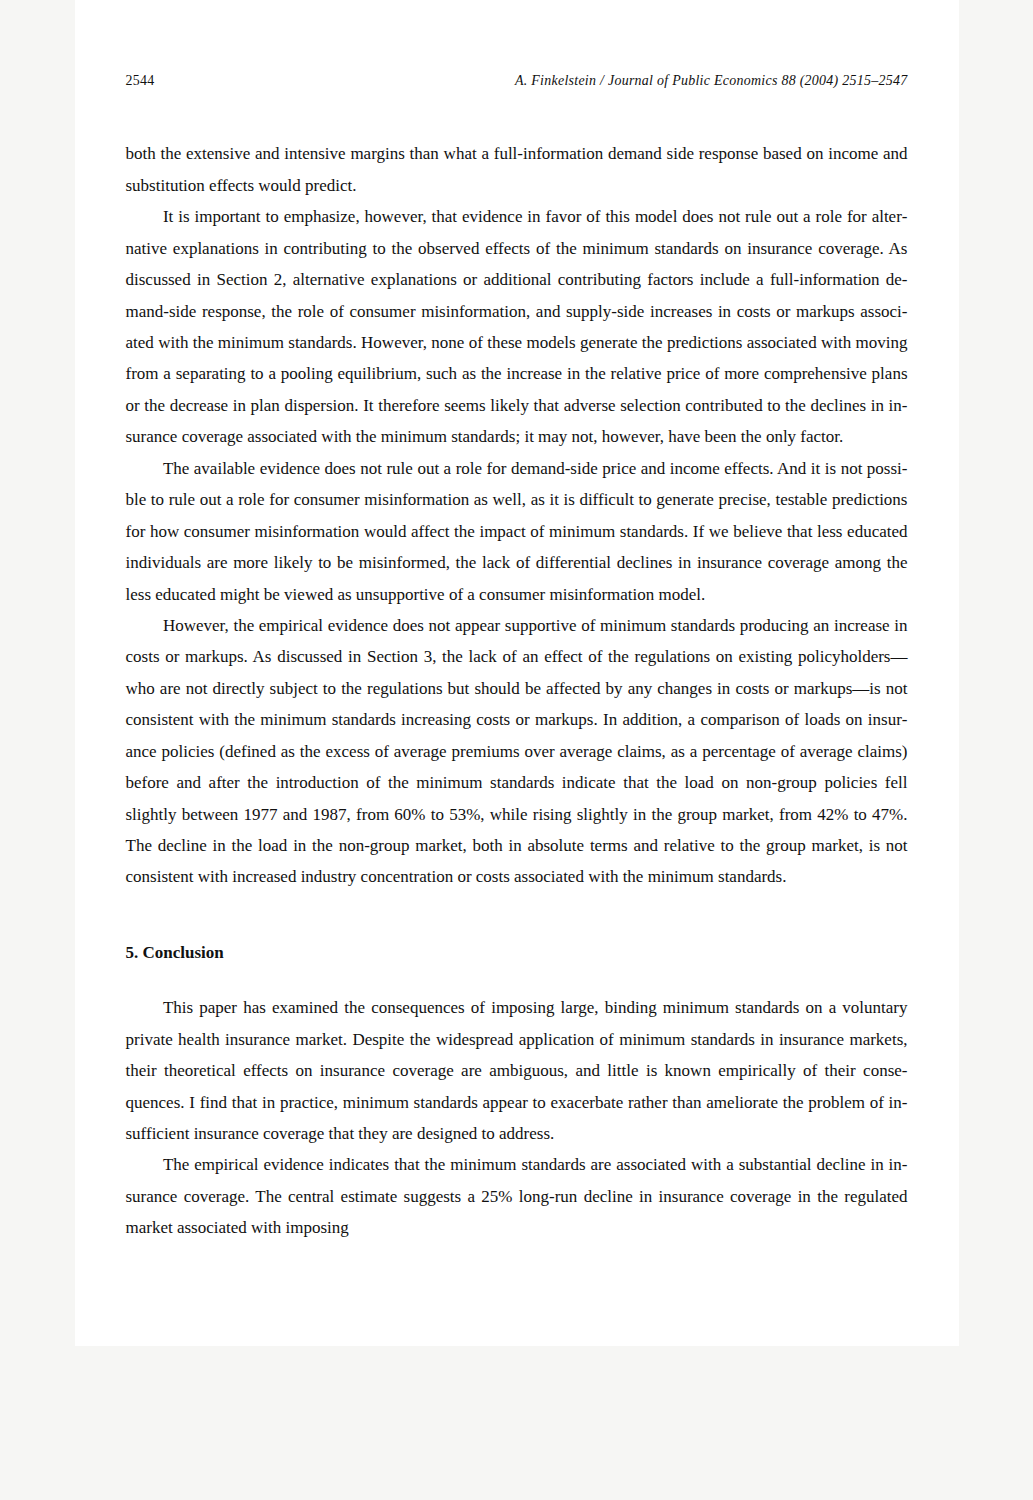2544 A. Finkelstein / Journal of Public Economics 88 (2004) 2515–2547
both the extensive and intensive margins than what a full-information demand side response based on income and substitution effects would predict.
It is important to emphasize, however, that evidence in favor of this model does not rule out a role for alternative explanations in contributing to the observed effects of the minimum standards on insurance coverage. As discussed in Section 2, alternative explanations or additional contributing factors include a full-information demand-side response, the role of consumer misinformation, and supply-side increases in costs or markups associated with the minimum standards. However, none of these models generate the predictions associated with moving from a separating to a pooling equilibrium, such as the increase in the relative price of more comprehensive plans or the decrease in plan dispersion. It therefore seems likely that adverse selection contributed to the declines in insurance coverage associated with the minimum standards; it may not, however, have been the only factor.
The available evidence does not rule out a role for demand-side price and income effects. And it is not possible to rule out a role for consumer misinformation as well, as it is difficult to generate precise, testable predictions for how consumer misinformation would affect the impact of minimum standards. If we believe that less educated individuals are more likely to be misinformed, the lack of differential declines in insurance coverage among the less educated might be viewed as unsupportive of a consumer misinformation model.
However, the empirical evidence does not appear supportive of minimum standards producing an increase in costs or markups. As discussed in Section 3, the lack of an effect of the regulations on existing policyholders—who are not directly subject to the regulations but should be affected by any changes in costs or markups—is not consistent with the minimum standards increasing costs or markups. In addition, a comparison of loads on insurance policies (defined as the excess of average premiums over average claims, as a percentage of average claims) before and after the introduction of the minimum standards indicate that the load on non-group policies fell slightly between 1977 and 1987, from 60% to 53%, while rising slightly in the group market, from 42% to 47%. The decline in the load in the non-group market, both in absolute terms and relative to the group market, is not consistent with increased industry concentration or costs associated with the minimum standards.
5. Conclusion
This paper has examined the consequences of imposing large, binding minimum standards on a voluntary private health insurance market. Despite the widespread application of minimum standards in insurance markets, their theoretical effects on insurance coverage are ambiguous, and little is known empirically of their consequences. I find that in practice, minimum standards appear to exacerbate rather than ameliorate the problem of insufficient insurance coverage that they are designed to address.
The empirical evidence indicates that the minimum standards are associated with a substantial decline in insurance coverage. The central estimate suggests a 25% long-run decline in insurance coverage in the regulated market associated with imposing